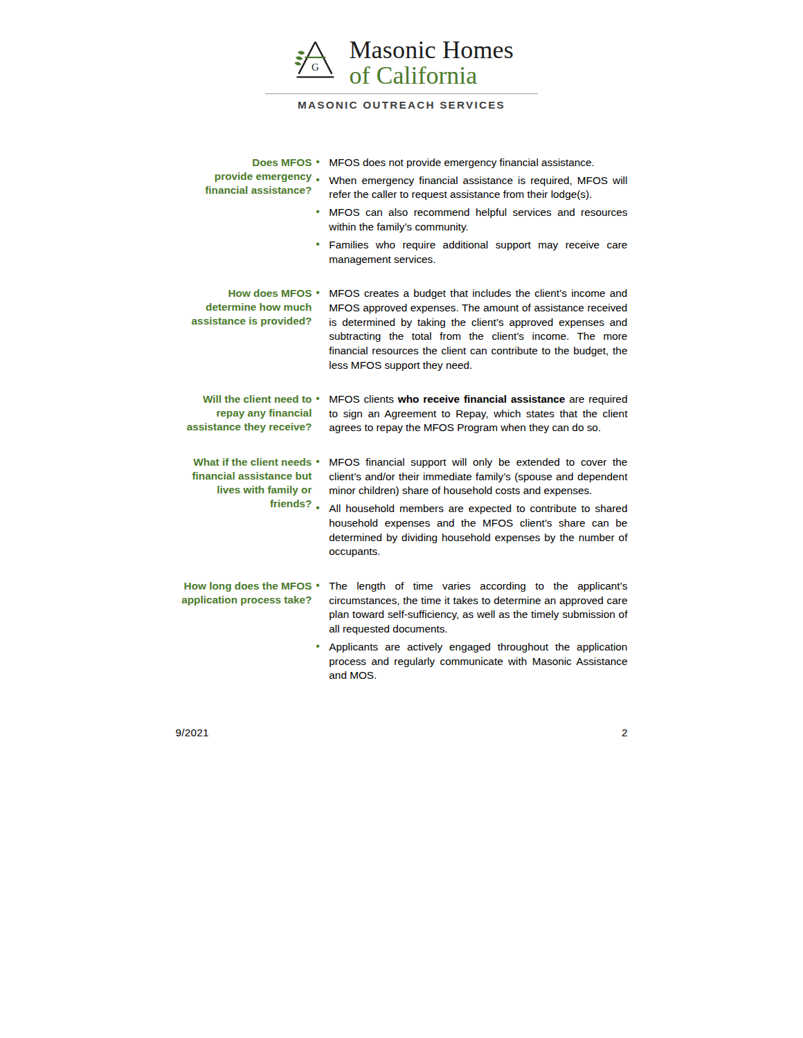G
Masonic Homes
of California
MASONIC OUTREACH SERVICES
| Does MFOS provide emergency financial assistance? | MFOS does not provide emergency financial assistance. When emergency financial assistance is required, MFOS will refer the caller to request assistance from their lodge(s). MFOS can also recommend helpful services and resources within the family’s community. Families who require additional support may receive care management services. |
| How does MFOS determine how much assistance is provided? | MFOS creates a budget that includes the client’s income and MFOS approved expenses. The amount of assistance received is determined by taking the client’s approved expenses and subtracting the total from the client’s income. The more financial resources the client can contribute to the budget, the less MFOS support they need. |
| Will the client need to repay any financial assistance they receive? | MFOS clients who receive financial assistance are required to sign an Agreement to Repay, which states that the client agrees to repay the MFOS Program when they can do so. |
| What if the client needs financial assistance but lives with family or friends? | MFOS financial support will only be extended to cover the client’s and/or their immediate family’s (spouse and dependent minor children) share of household costs and expenses. All household members are expected to contribute to shared household expenses and the MFOS client’s share can be determined by dividing household expenses by the number of occupants. |
| How long does the MFOS application process take? | The length of time varies according to the applicant’s circumstances, the time it takes to determine an approved care plan toward self-sufficiency, as well as the timely submission of all requested documents. Applicants are actively engaged throughout the application process and regularly communicate with Masonic Assistance and MOS. |
9/2021
2